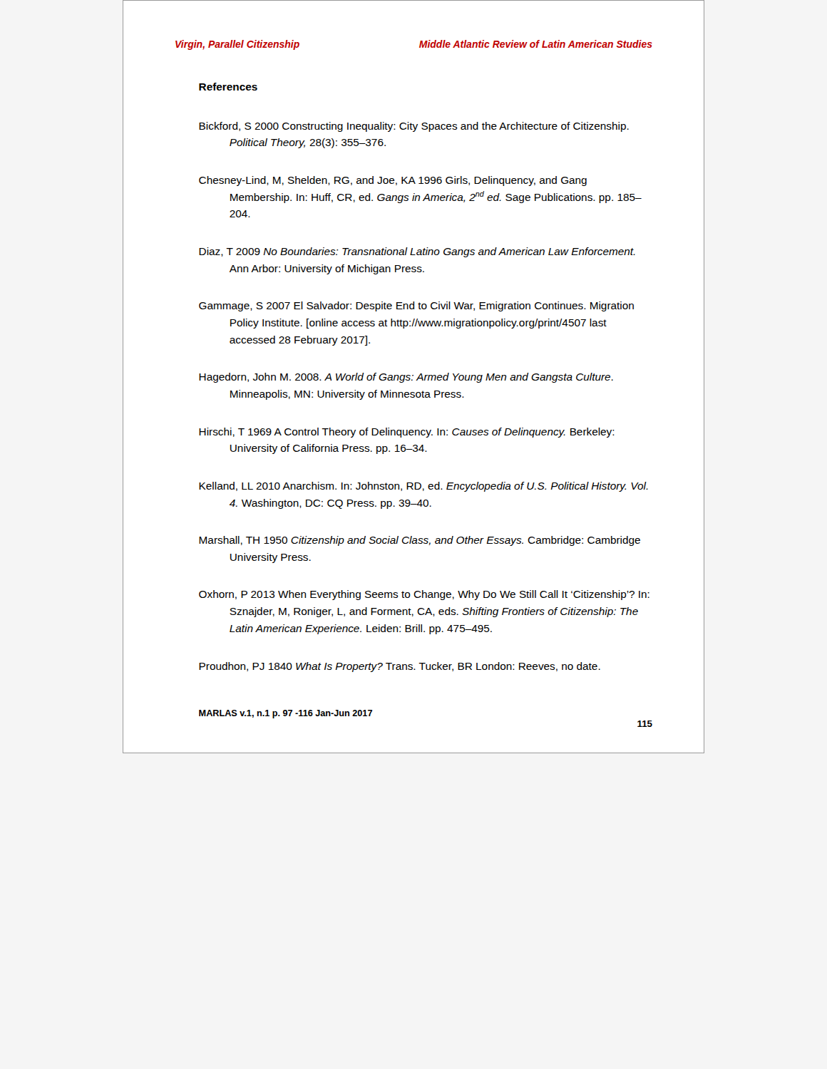Virgin, Parallel Citizenship
Middle Atlantic Review of Latin American Studies
References
Bickford, S 2000 Constructing Inequality: City Spaces and the Architecture of Citizenship. Political Theory, 28(3): 355–376.
Chesney-Lind, M, Shelden, RG, and Joe, KA 1996 Girls, Delinquency, and Gang Membership. In: Huff, CR, ed. Gangs in America, 2nd ed. Sage Publications. pp. 185–204.
Diaz, T 2009 No Boundaries: Transnational Latino Gangs and American Law Enforcement. Ann Arbor: University of Michigan Press.
Gammage, S 2007 El Salvador: Despite End to Civil War, Emigration Continues. Migration Policy Institute. [online access at http://www.migrationpolicy.org/print/4507 last accessed 28 February 2017].
Hagedorn, John M. 2008. A World of Gangs: Armed Young Men and Gangsta Culture. Minneapolis, MN: University of Minnesota Press.
Hirschi, T 1969 A Control Theory of Delinquency. In: Causes of Delinquency. Berkeley: University of California Press. pp. 16–34.
Kelland, LL 2010 Anarchism. In: Johnston, RD, ed. Encyclopedia of U.S. Political History. Vol. 4. Washington, DC: CQ Press. pp. 39–40.
Marshall, TH 1950 Citizenship and Social Class, and Other Essays. Cambridge: Cambridge University Press.
Oxhorn, P 2013 When Everything Seems to Change, Why Do We Still Call It ‘Citizenship’? In: Sznajder, M, Roniger, L, and Forment, CA, eds. Shifting Frontiers of Citizenship: The Latin American Experience. Leiden: Brill. pp. 475–495.
Proudhon, PJ 1840 What Is Property? Trans. Tucker, BR London: Reeves, no date.
MARLAS v.1, n.1 p. 97 -116 Jan-Jun 2017
115